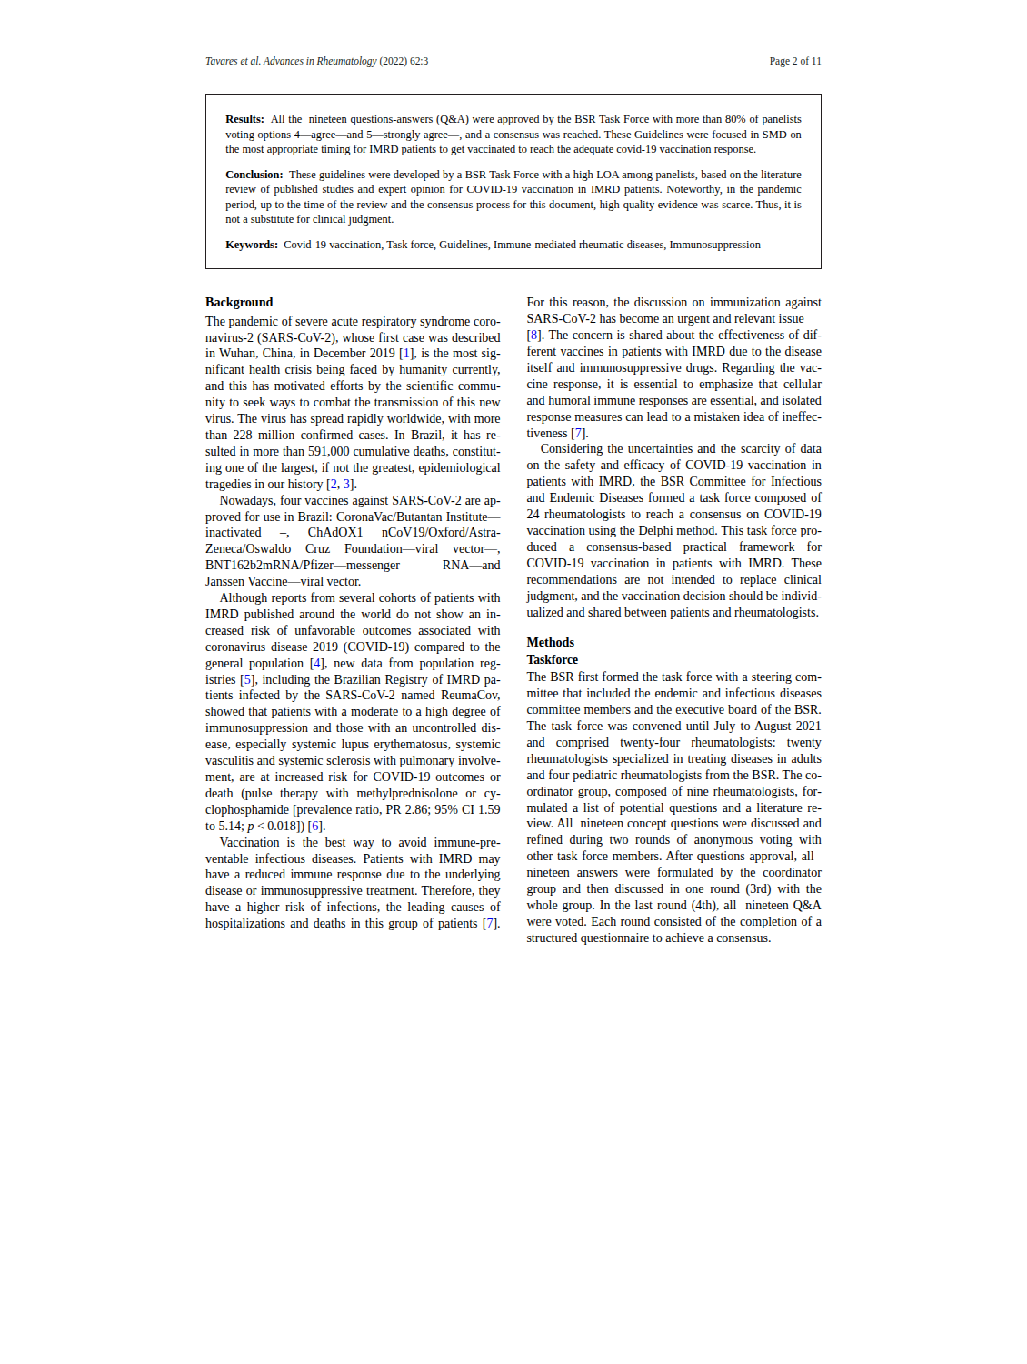Tavares et al. Advances in Rheumatology (2022) 62:3
Page 2 of 11
Results: All the nineteen questions-answers (Q&A) were approved by the BSR Task Force with more than 80% of panelists voting options 4—agree—and 5—strongly agree—, and a consensus was reached. These Guidelines were focused in SMD on the most appropriate timing for IMRD patients to get vaccinated to reach the adequate covid-19 vaccination response.
Conclusion: These guidelines were developed by a BSR Task Force with a high LOA among panelists, based on the literature review of published studies and expert opinion for COVID-19 vaccination in IMRD patients. Noteworthy, in the pandemic period, up to the time of the review and the consensus process for this document, high-quality evidence was scarce. Thus, it is not a substitute for clinical judgment.
Keywords: Covid-19 vaccination, Task force, Guidelines, Immune-mediated rheumatic diseases, Immunosuppression
Background
The pandemic of severe acute respiratory syndrome coronavirus-2 (SARS-CoV-2), whose first case was described in Wuhan, China, in December 2019 [1], is the most significant health crisis being faced by humanity currently, and this has motivated efforts by the scientific community to seek ways to combat the transmission of this new virus. The virus has spread rapidly worldwide, with more than 228 million confirmed cases. In Brazil, it has resulted in more than 591,000 cumulative deaths, constituting one of the largest, if not the greatest, epidemiological tragedies in our history [2, 3].
Nowadays, four vaccines against SARS-CoV-2 are approved for use in Brazil: CoronaVac/Butantan Institute—inactivated –, ChAdOX1 nCoV19/Oxford/Astra-Zeneca/Oswaldo Cruz Foundation—viral vector—, BNT162b2mRNA/Pfizer—messenger RNA—and Janssen Vaccine—viral vector.
Although reports from several cohorts of patients with IMRD published around the world do not show an increased risk of unfavorable outcomes associated with coronavirus disease 2019 (COVID-19) compared to the general population [4], new data from population registries [5], including the Brazilian Registry of IMRD patients infected by the SARS-CoV-2 named ReumaCov, showed that patients with a moderate to a high degree of immunosuppression and those with an uncontrolled disease, especially systemic lupus erythematosus, systemic vasculitis and systemic sclerosis with pulmonary involvement, are at increased risk for COVID-19 outcomes or death (pulse therapy with methylprednisolone or cyclophosphamide [prevalence ratio, PR 2.86; 95% CI 1.59 to 5.14; p < 0.018]) [6].
Vaccination is the best way to avoid immune-preventable infectious diseases. Patients with IMRD may have a reduced immune response due to the underlying disease or immunosuppressive treatment. Therefore, they have a higher risk of infections, the leading causes of hospitalizations and deaths in this group of patients [7]. For this reason, the discussion on immunization against SARS-CoV-2 has become an urgent and relevant issue
[8]. The concern is shared about the effectiveness of different vaccines in patients with IMRD due to the disease itself and immunosuppressive drugs. Regarding the vaccine response, it is essential to emphasize that cellular and humoral immune responses are essential, and isolated response measures can lead to a mistaken idea of ineffectiveness [7].
Considering the uncertainties and the scarcity of data on the safety and efficacy of COVID-19 vaccination in patients with IMRD, the BSR Committee for Infectious and Endemic Diseases formed a task force composed of 24 rheumatologists to reach a consensus on COVID-19 vaccination using the Delphi method. This task force produced a consensus-based practical framework for COVID-19 vaccination in patients with IMRD. These recommendations are not intended to replace clinical judgment, and the vaccination decision should be individualized and shared between patients and rheumatologists.
Methods
Taskforce
The BSR first formed the task force with a steering committee that included the endemic and infectious diseases committee members and the executive board of the BSR. The task force was convened until July to August 2021 and comprised twenty-four rheumatologists: twenty rheumatologists specialized in treating diseases in adults and four pediatric rheumatologists from the BSR. The coordinator group, composed of nine rheumatologists, formulated a list of potential questions and a literature review. All nineteen concept questions were discussed and refined during two rounds of anonymous voting with other task force members. After questions approval, all nineteen answers were formulated by the coordinator group and then discussed in one round (3rd) with the whole group. In the last round (4th), all nineteen Q&A were voted. Each round consisted of the completion of a structured questionnaire to achieve a consensus.